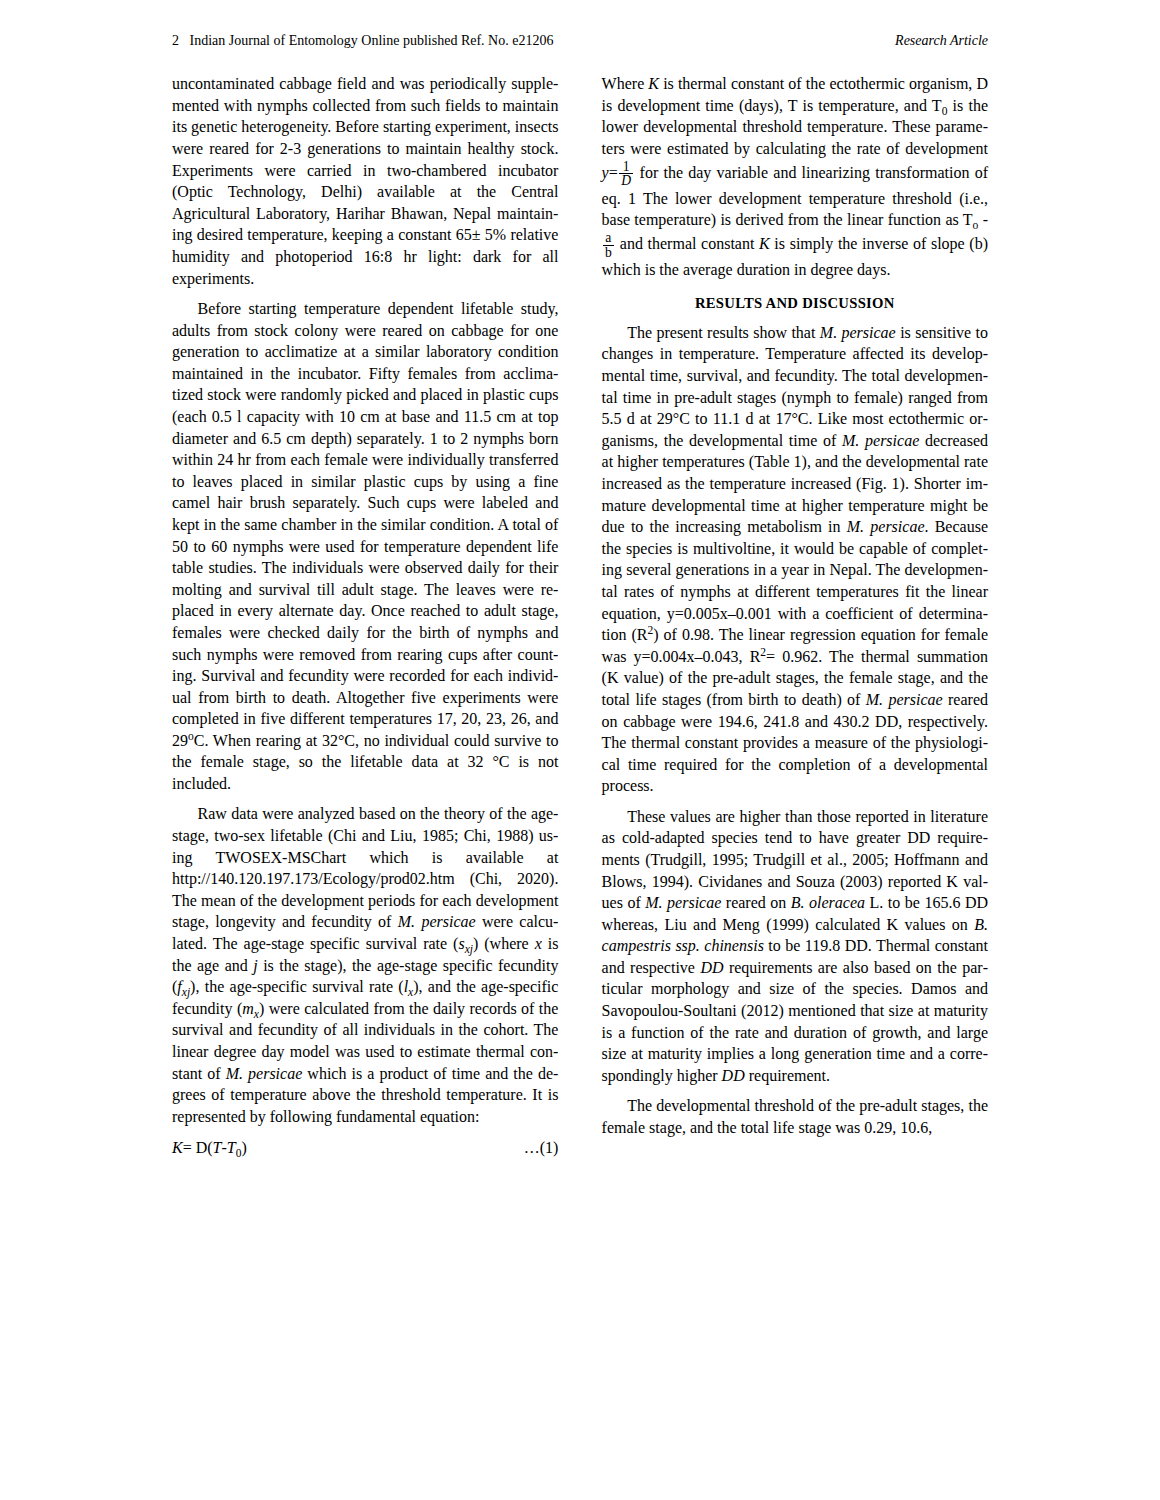2 Indian Journal of Entomology Online published Ref. No. e21206
Research Article
uncontaminated cabbage field and was periodically supplemented with nymphs collected from such fields to maintain its genetic heterogeneity. Before starting experiment, insects were reared for 2-3 generations to maintain healthy stock. Experiments were carried in two-chambered incubator (Optic Technology, Delhi) available at the Central Agricultural Laboratory, Harihar Bhawan, Nepal maintaining desired temperature, keeping a constant 65± 5% relative humidity and photoperiod 16:8 hr light: dark for all experiments.
Before starting temperature dependent lifetable study, adults from stock colony were reared on cabbage for one generation to acclimatize at a similar laboratory condition maintained in the incubator. Fifty females from acclimatized stock were randomly picked and placed in plastic cups (each 0.5 l capacity with 10 cm at base and 11.5 cm at top diameter and 6.5 cm depth) separately. 1 to 2 nymphs born within 24 hr from each female were individually transferred to leaves placed in similar plastic cups by using a fine camel hair brush separately. Such cups were labeled and kept in the same chamber in the similar condition. A total of 50 to 60 nymphs were used for temperature dependent life table studies. The individuals were observed daily for their molting and survival till adult stage. The leaves were replaced in every alternate day. Once reached to adult stage, females were checked daily for the birth of nymphs and such nymphs were removed from rearing cups after counting. Survival and fecundity were recorded for each individual from birth to death. Altogether five experiments were completed in five different temperatures 17, 20, 23, 26, and 29oC. When rearing at 32°C, no individual could survive to the female stage, so the lifetable data at 32 °C is not included.
Raw data were analyzed based on the theory of the age-stage, two-sex lifetable (Chi and Liu, 1985; Chi, 1988) using TWOSEX-MSChart which is available at http://140.120.197.173/Ecology/prod02.htm (Chi, 2020). The mean of the development periods for each development stage, longevity and fecundity of M. persicae were calculated. The age-stage specific survival rate (sxj) (where x is the age and j is the stage), the age-stage specific fecundity (fxj), the age-specific survival rate (lx), and the age-specific fecundity (mx) were calculated from the daily records of the survival and fecundity of all individuals in the cohort. The linear degree day model was used to estimate thermal constant of M. persicae which is a product of time and the degrees of temperature above the threshold temperature. It is represented by following fundamental equation:
K= D(T-T0) …(1)
Where K is thermal constant of the ectothermic organism, D is development time (days), T is temperature, and T0 is the lower developmental threshold temperature. These parameters were estimated by calculating the rate of development y=1 D for the day variable and linearizing transformation of eq. 1 The lower development temperature threshold (i.e., base temperature) is derived from the linear function as To - ab and thermal constant K is simply the inverse of slope (b) which is the average duration in degree days.
Results and Discussion
The present results show that M. persicae is sensitive to changes in temperature. Temperature affected its developmental time, survival, and fecundity. The total developmental time in pre-adult stages (nymph to female) ranged from 5.5 d at 29°C to 11.1 d at 17°C. Like most ectothermic organisms, the developmental time of M. persicae decreased at higher temperatures (Table 1), and the developmental rate increased as the temperature increased (Fig. 1). Shorter immature developmental time at higher temperature might be due to the increasing metabolism in M. persicae. Because the species is multivoltine, it would be capable of completing several generations in a year in Nepal. The developmental rates of nymphs at different temperatures fit the linear equation, y=0.005x–0.001 with a coefficient of determination (R2) of 0.98. The linear regression equation for female was y=0.004x–0.043, R2= 0.962. The thermal summation (K value) of the pre-adult stages, the female stage, and the total life stages (from birth to death) of M. persicae reared on cabbage were 194.6, 241.8 and 430.2 DD, respectively. The thermal constant provides a measure of the physiological time required for the completion of a developmental process.
These values are higher than those reported in literature as cold-adapted species tend to have greater DD requirements (Trudgill, 1995; Trudgill et al., 2005; Hoffmann and Blows, 1994). Cividanes and Souza (2003) reported K values of M. persicae reared on B. oleracea L. to be 165.6 DD whereas, Liu and Meng (1999) calculated K values on B. campestris ssp. chinensis to be 119.8 DD. Thermal constant and respective DD requirements are also based on the particular morphology and size of the species. Damos and Savopoulou-Soultani (2012) mentioned that size at maturity is a function of the rate and duration of growth, and large size at maturity implies a long generation time and a correspondingly higher DD requirement.
The developmental threshold of the pre-adult stages, the female stage, and the total life stage was 0.29, 10.6,